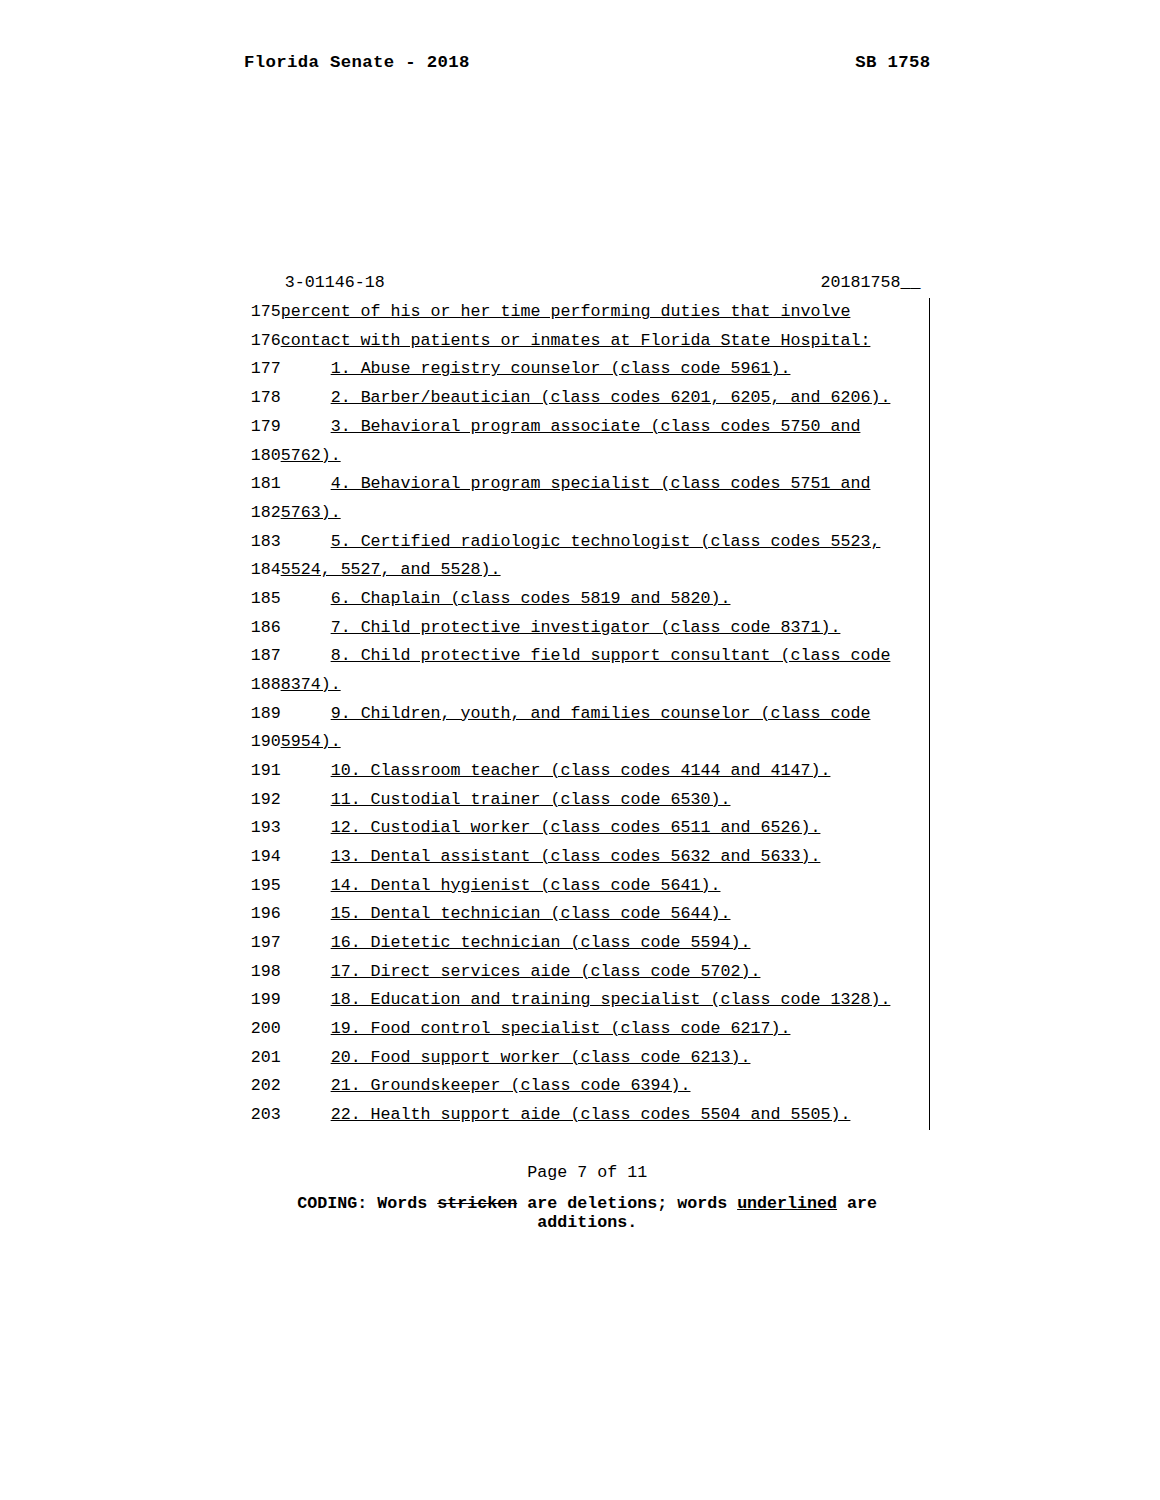Florida Senate - 2018
SB 1758
3-01146-18
20181758__
| 175 | percent of his or her time performing duties that involve |
| 176 | contact with patients or inmates at Florida State Hospital: |
| 177 | 1. Abuse registry counselor (class code 5961). |
| 178 | 2. Barber/beautician (class codes 6201, 6205, and 6206). |
| 179 | 3. Behavioral program associate (class codes 5750 and |
| 180 | 5762). |
| 181 | 4. Behavioral program specialist (class codes 5751 and |
| 182 | 5763). |
| 183 | 5. Certified radiologic technologist (class codes 5523, |
| 184 | 5524, 5527, and 5528). |
| 185 | 6. Chaplain (class codes 5819 and 5820). |
| 186 | 7. Child protective investigator (class code 8371). |
| 187 | 8. Child protective field support consultant (class code |
| 188 | 8374). |
| 189 | 9. Children, youth, and families counselor (class code |
| 190 | 5954). |
| 191 | 10. Classroom teacher (class codes 4144 and 4147). |
| 192 | 11. Custodial trainer (class code 6530). |
| 193 | 12. Custodial worker (class codes 6511 and 6526). |
| 194 | 13. Dental assistant (class codes 5632 and 5633). |
| 195 | 14. Dental hygienist (class code 5641). |
| 196 | 15. Dental technician (class code 5644). |
| 197 | 16. Dietetic technician (class code 5594). |
| 198 | 17. Direct services aide (class code 5702). |
| 199 | 18. Education and training specialist (class code 1328). |
| 200 | 19. Food control specialist (class code 6217). |
| 201 | 20. Food support worker (class code 6213). |
| 202 | 21. Groundskeeper (class code 6394). |
| 203 | 22. Health support aide (class codes 5504 and 5505). |
Page 7 of 11
CODING: Words stricken are deletions; words underlined are additions.